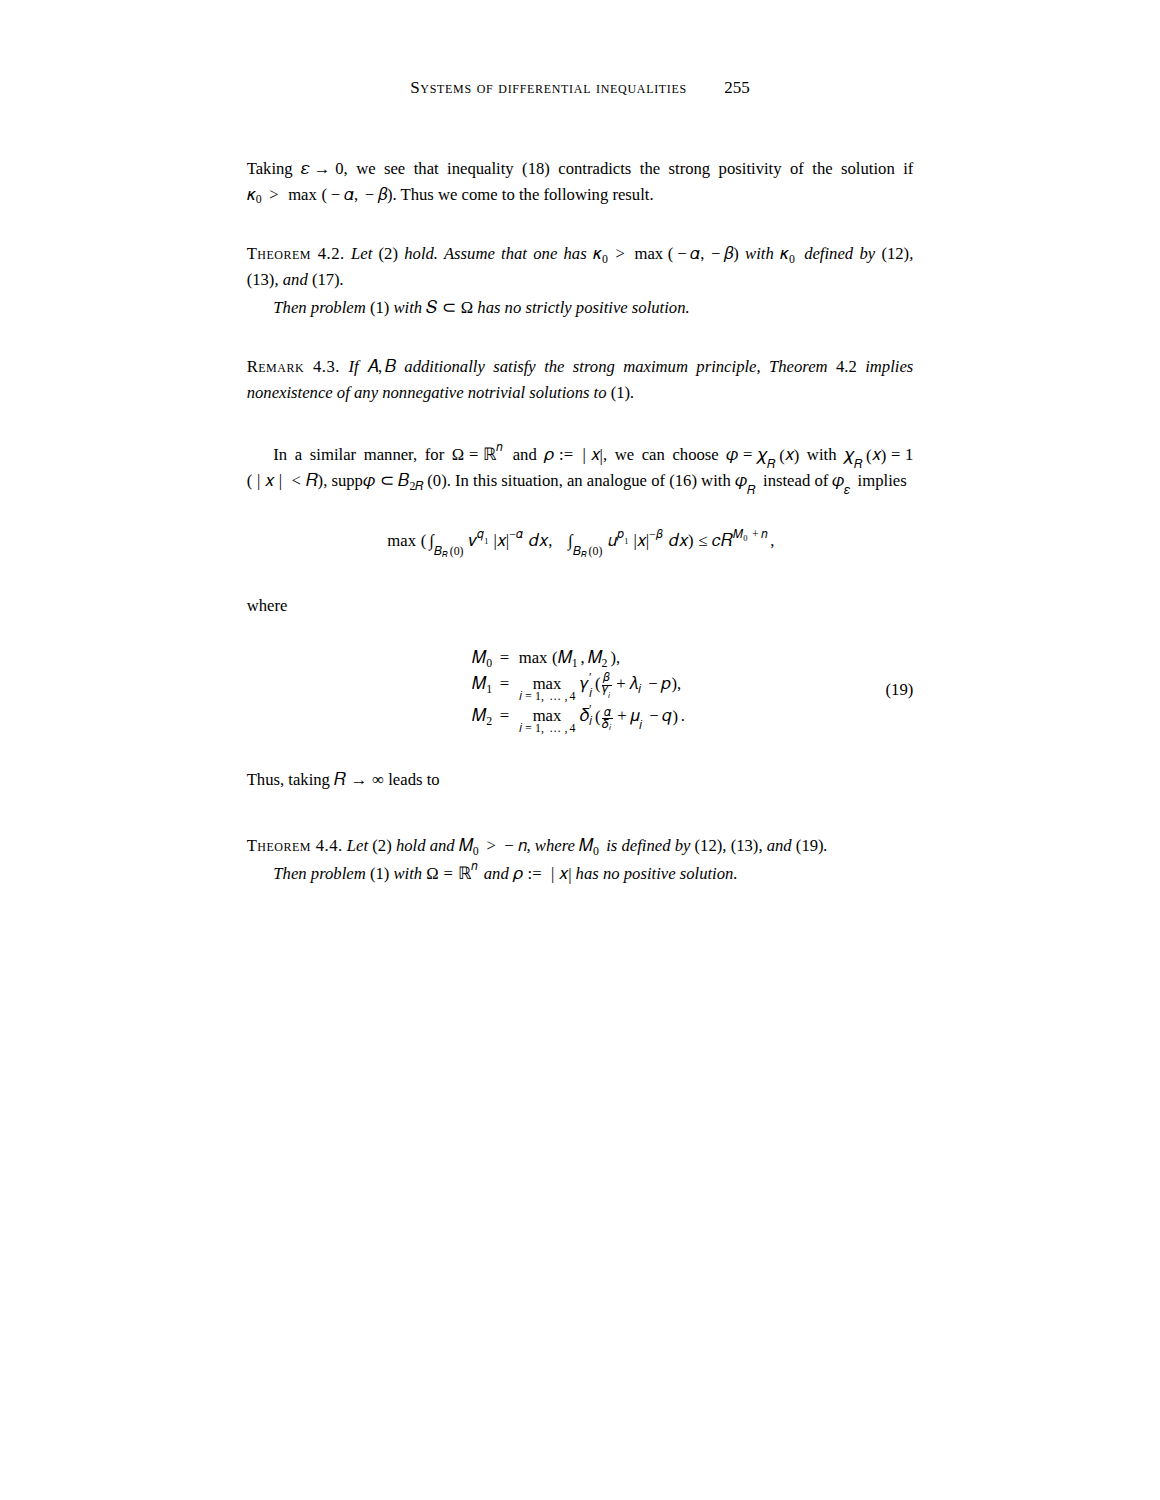Systems of differential inequalities 255
Taking ε→0, we see that inequality (18) contradicts the strong positivity of the solution if κ0>max(−α,−β). Thus we come to the following result.
Theorem 4.2. Let (2) hold. Assume that one has κ0>max(−α,−β) with κ0 defined by (12), (13), and (17).
Then problem (1) with S⊂Ω has no strictly positive solution.
Remark 4.3. If A,B additionally satisfy the strong maximum principle, Theorem 4.2 implies nonexistence of any nonnegative notrivial solutions to (1).
In a similar manner, for Ω=ℝn and ρ:=|x|, we can choose φ=χR(x) with χR(x)=1 (|x|<R), suppφ⊂B2R(0). In this situation, an analogue of (16) with φR instead of φε implies
max ( ∫BR(0) vq1 |x|−α dx , ∫BR(0) up1 |x|−β dx ) ≤ c RM0+n ,
where
M0=max(M1,M2), M1= maxi=1,…,4 γi′ ( βγi +λi−p ) , M2= maxi=1,…,4 δi′ ( αδi +μi−q ) .
(19)
Thus, taking R→∞ leads to
Theorem 4.4. Let (2) hold and M0>−n, where M0 is defined by (12), (13), and (19).
Then problem (1) with Ω=ℝn and ρ:=|x| has no positive solution.